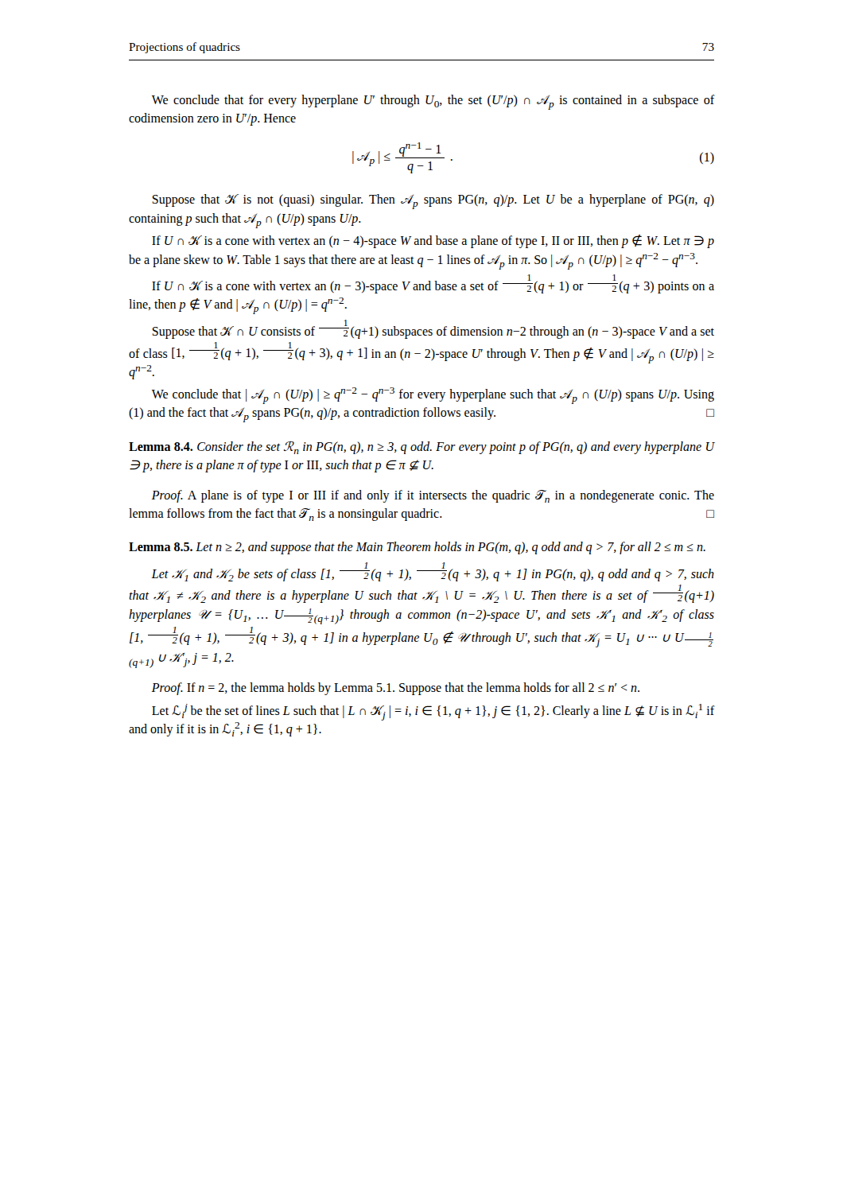Projections of quadrics 73
We conclude that for every hyperplane U′ through U0, the set (U′/p) ∩ 𝒜p is contained in a subspace of codimension zero in U′/p. Hence
| 𝒜p | ≤ qn−1 − 1 q − 1 . (1)
Suppose that 𝒦 is not (quasi) singular. Then 𝒜p spans PG(n, q)/p. Let U be a hyperplane of PG(n, q) containing p such that 𝒜p ∩ (U/p) spans U/p.
If U ∩ 𝒦 is a cone with vertex an (n − 4)-space W and base a plane of type I, II or III, then p ∉ W. Let π ∋ p be a plane skew to W. Table 1 says that there are at least q − 1 lines of 𝒜p in π. So | 𝒜p ∩ (U/p) | ≥ qn−2 − qn−3.
If U ∩ 𝒦 is a cone with vertex an (n − 3)-space V and base a set of 12(q + 1) or 12(q + 3) points on a line, then p ∉ V and | 𝒜p ∩ (U/p) | = qn−2.
Suppose that 𝒦 ∩ U consists of 12(q+1) subspaces of dimension n−2 through an (n − 3)-space V and a set of class [1, 12(q + 1), 12(q + 3), q + 1] in an (n − 2)-space U′ through V. Then p ∉ V and | 𝒜p ∩ (U/p) | ≥ qn−2.
We conclude that | 𝒜p ∩ (U/p) | ≥ qn−2 − qn−3 for every hyperplane such that 𝒜p ∩ (U/p) spans U/p. Using (1) and the fact that 𝒜p spans PG(n, q)/p, a contradiction follows easily. □
Lemma 8.4. Consider the set ℛn in PG(n, q), n ≥ 3, q odd. For every point p of PG(n, q) and every hyperplane U ∋ p, there is a plane π of type I or III, such that p ∈ π ⊈ U.
Proof. A plane is of type I or III if and only if it intersects the quadric 𝒯n in a nondegenerate conic. The lemma follows from the fact that 𝒯n is a nonsingular quadric. □
Lemma 8.5. Let n ≥ 2, and suppose that the Main Theorem holds in PG(m, q), q odd and q > 7, for all 2 ≤ m ≤ n.
Let 𝒦1 and 𝒦2 be sets of class [1, 12(q + 1), 12(q + 3), q + 1] in PG(n, q), q odd and q > 7, such that 𝒦1 ≠ 𝒦2 and there is a hyperplane U such that 𝒦1 \ U = 𝒦2 \ U. Then there is a set of 12(q+1) hyperplanes 𝒰 = {U1, … U12(q+1)} through a common (n−2)-space U′, and sets 𝒦′1 and 𝒦′2 of class [1, 12(q + 1), 12(q + 3), q + 1] in a hyperplane U0 ∉ 𝒰 through U′, such that 𝒦j = U1 ∪ ··· ∪ U12(q+1) ∪ 𝒦′j, j = 1, 2.
Proof. If n = 2, the lemma holds by Lemma 5.1. Suppose that the lemma holds for all 2 ≤ n′ < n.
Let ℒij be the set of lines L such that | L ∩ 𝒦j | = i, i ∈ {1, q + 1}, j ∈ {1, 2}. Clearly a line L ⊈ U is in ℒi1 if and only if it is in ℒi2, i ∈ {1, q + 1}.